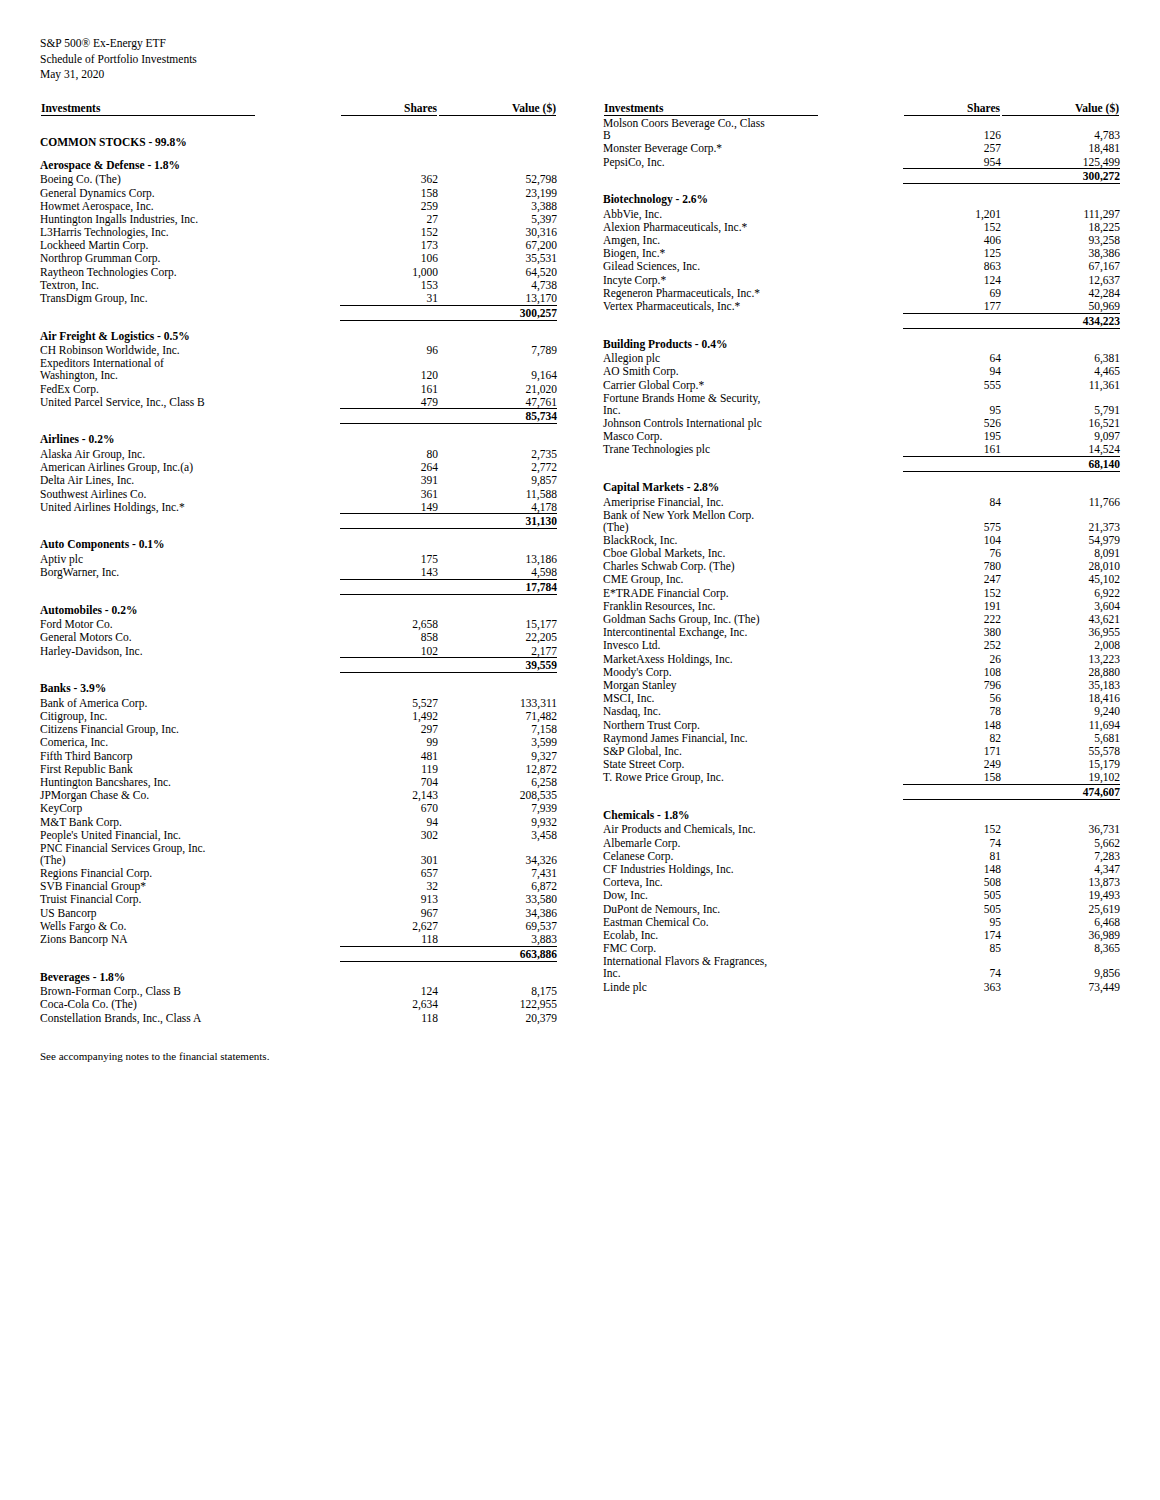S&P 500® Ex-Energy ETF
Schedule of Portfolio Investments
May 31, 2020
| Investments | Shares | Value ($) |
| --- | --- | --- |
| COMMON STOCKS - 99.8% |
| Aerospace & Defense - 1.8% |
| Boeing Co. (The) | 362 | 52,798 |
| General Dynamics Corp. | 158 | 23,199 |
| Howmet Aerospace, Inc. | 259 | 3,388 |
| Huntington Ingalls Industries, Inc. | 27 | 5,397 |
| L3Harris Technologies, Inc. | 152 | 30,316 |
| Lockheed Martin Corp. | 173 | 67,200 |
| Northrop Grumman Corp. | 106 | 35,531 |
| Raytheon Technologies Corp. | 1,000 | 64,520 |
| Textron, Inc. | 153 | 4,738 |
| TransDigm Group, Inc. | 31 | 13,170 |
| | | 300,257 |
| Air Freight & Logistics - 0.5% |
| CH Robinson Worldwide, Inc. | 96 | 7,789 |
| Expeditors International of Washington, Inc. | 120 | 9,164 |
| FedEx Corp. | 161 | 21,020 |
| United Parcel Service, Inc., Class B | 479 | 47,761 |
| | | 85,734 |
| Airlines - 0.2% |
| Alaska Air Group, Inc. | 80 | 2,735 |
| American Airlines Group, Inc.(a) | 264 | 2,772 |
| Delta Air Lines, Inc. | 391 | 9,857 |
| Southwest Airlines Co. | 361 | 11,588 |
| United Airlines Holdings, Inc.* | 149 | 4,178 |
| | | 31,130 |
| Auto Components - 0.1% |
| Aptiv plc | 175 | 13,186 |
| BorgWarner, Inc. | 143 | 4,598 |
| | | 17,784 |
| Automobiles - 0.2% |
| Ford Motor Co. | 2,658 | 15,177 |
| General Motors Co. | 858 | 22,205 |
| Harley-Davidson, Inc. | 102 | 2,177 |
| | | 39,559 |
| Banks - 3.9% |
| Bank of America Corp. | 5,527 | 133,311 |
| Citigroup, Inc. | 1,492 | 71,482 |
| Citizens Financial Group, Inc. | 297 | 7,158 |
| Comerica, Inc. | 99 | 3,599 |
| Fifth Third Bancorp | 481 | 9,327 |
| First Republic Bank | 119 | 12,872 |
| Huntington Bancshares, Inc. | 704 | 6,258 |
| JPMorgan Chase & Co. | 2,143 | 208,535 |
| KeyCorp | 670 | 7,939 |
| M&T Bank Corp. | 94 | 9,932 |
| People's United Financial, Inc. | 302 | 3,458 |
| PNC Financial Services Group, Inc. (The) | 301 | 34,326 |
| Regions Financial Corp. | 657 | 7,431 |
| SVB Financial Group* | 32 | 6,872 |
| Truist Financial Corp. | 913 | 33,580 |
| US Bancorp | 967 | 34,386 |
| Wells Fargo & Co. | 2,627 | 69,537 |
| Zions Bancorp NA | 118 | 3,883 |
| | | 663,886 |
| Beverages - 1.8% |
| Brown-Forman Corp., Class B | 124 | 8,175 |
| Coca-Cola Co. (The) | 2,634 | 122,955 |
| Constellation Brands, Inc., Class A | 118 | 20,379 |
| Investments | Shares | Value ($) |
| --- | --- | --- |
| Molson Coors Beverage Co., Class B | 126 | 4,783 |
| Monster Beverage Corp.* | 257 | 18,481 |
| PepsiCo, Inc. | 954 | 125,499 |
| | | 300,272 |
| Biotechnology - 2.6% |
| AbbVie, Inc. | 1,201 | 111,297 |
| Alexion Pharmaceuticals, Inc.* | 152 | 18,225 |
| Amgen, Inc. | 406 | 93,258 |
| Biogen, Inc.* | 125 | 38,386 |
| Gilead Sciences, Inc. | 863 | 67,167 |
| Incyte Corp.* | 124 | 12,637 |
| Regeneron Pharmaceuticals, Inc.* | 69 | 42,284 |
| Vertex Pharmaceuticals, Inc.* | 177 | 50,969 |
| | | 434,223 |
| Building Products - 0.4% |
| Allegion plc | 64 | 6,381 |
| AO Smith Corp. | 94 | 4,465 |
| Carrier Global Corp.* | 555 | 11,361 |
| Fortune Brands Home & Security, Inc. | 95 | 5,791 |
| Johnson Controls International plc | 526 | 16,521 |
| Masco Corp. | 195 | 9,097 |
| Trane Technologies plc | 161 | 14,524 |
| | | 68,140 |
| Capital Markets - 2.8% |
| Ameriprise Financial, Inc. | 84 | 11,766 |
| Bank of New York Mellon Corp. (The) | 575 | 21,373 |
| BlackRock, Inc. | 104 | 54,979 |
| Cboe Global Markets, Inc. | 76 | 8,091 |
| Charles Schwab Corp. (The) | 780 | 28,010 |
| CME Group, Inc. | 247 | 45,102 |
| E*TRADE Financial Corp. | 152 | 6,922 |
| Franklin Resources, Inc. | 191 | 3,604 |
| Goldman Sachs Group, Inc. (The) | 222 | 43,621 |
| Intercontinental Exchange, Inc. | 380 | 36,955 |
| Invesco Ltd. | 252 | 2,008 |
| MarketAxess Holdings, Inc. | 26 | 13,223 |
| Moody's Corp. | 108 | 28,880 |
| Morgan Stanley | 796 | 35,183 |
| MSCI, Inc. | 56 | 18,416 |
| Nasdaq, Inc. | 78 | 9,240 |
| Northern Trust Corp. | 148 | 11,694 |
| Raymond James Financial, Inc. | 82 | 5,681 |
| S&P Global, Inc. | 171 | 55,578 |
| State Street Corp. | 249 | 15,179 |
| T. Rowe Price Group, Inc. | 158 | 19,102 |
| | | 474,607 |
| Chemicals - 1.8% |
| Air Products and Chemicals, Inc. | 152 | 36,731 |
| Albemarle Corp. | 74 | 5,662 |
| Celanese Corp. | 81 | 7,283 |
| CF Industries Holdings, Inc. | 148 | 4,347 |
| Corteva, Inc. | 508 | 13,873 |
| Dow, Inc. | 505 | 19,493 |
| DuPont de Nemours, Inc. | 505 | 25,619 |
| Eastman Chemical Co. | 95 | 6,468 |
| Ecolab, Inc. | 174 | 36,989 |
| FMC Corp. | 85 | 8,365 |
| International Flavors & Fragrances, Inc. | 74 | 9,856 |
| Linde plc | 363 | 73,449 |
See accompanying notes to the financial statements.